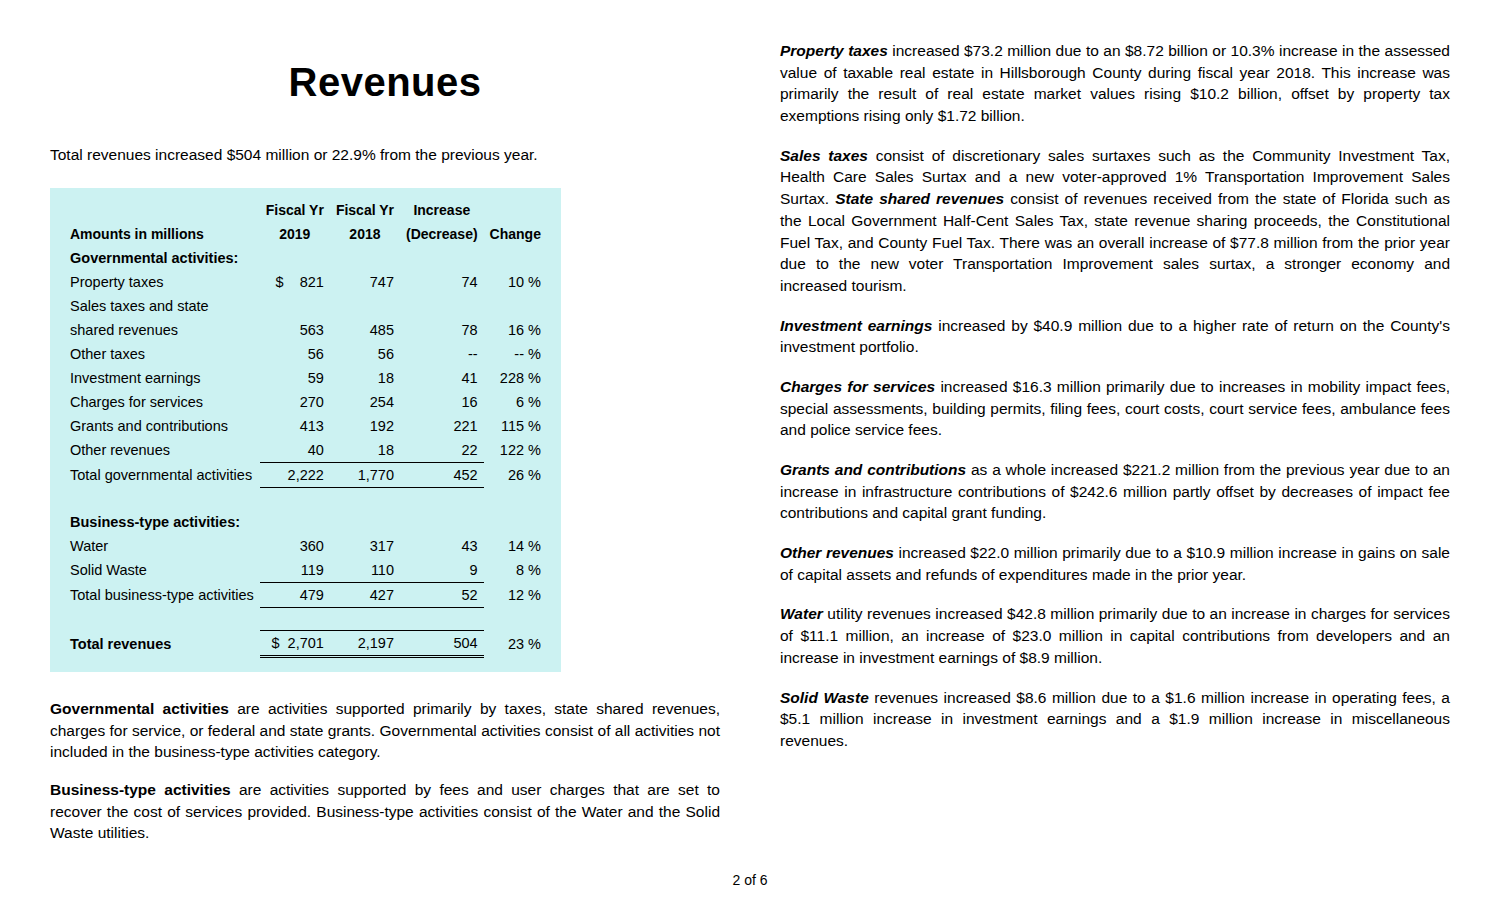Revenues
Total revenues increased $504 million or 22.9% from the previous year.
| | Fiscal Yr | Fiscal Yr | Increase | |
| --- | --- | --- | --- | --- |
| Amounts in millions | 2019 | 2018 | (Decrease) | Change |
| Governmental activities: |
| Property taxes | $ 821 | 747 | 74 | 10 % |
| Sales taxes and state | | | | |
| shared revenues | 563 | 485 | 78 | 16 % |
| Other taxes | 56 | 56 | -- | -- % |
| Investment earnings | 59 | 18 | 41 | 228 % |
| Charges for services | 270 | 254 | 16 | 6 % |
| Grants and contributions | 413 | 192 | 221 | 115 % |
| Other revenues | 40 | 18 | 22 | 122 % |
| Total governmental activities | 2,222 | 1,770 | 452 | 26 % |
| Business-type activities: |
| Water | 360 | 317 | 43 | 14 % |
| Solid Waste | 119 | 110 | 9 | 8 % |
| Total business-type activities | 479 | 427 | 52 | 12 % |
| Total revenues | $ 2,701 | 2,197 | 504 | 23 % |
Governmental activities are activities supported primarily by taxes, state shared revenues, charges for service, or federal and state grants. Governmental activities consist of all activities not included in the business-type activities category.
Business-type activities are activities supported by fees and user charges that are set to recover the cost of services provided. Business-type activities consist of the Water and the Solid Waste utilities.
Property taxes increased $73.2 million due to an $8.72 billion or 10.3% increase in the assessed value of taxable real estate in Hillsborough County during fiscal year 2018. This increase was primarily the result of real estate market values rising $10.2 billion, offset by property tax exemptions rising only $1.72 billion.
Sales taxes consist of discretionary sales surtaxes such as the Community Investment Tax, Health Care Sales Surtax and a new voter-approved 1% Transportation Improvement Sales Surtax. State shared revenues consist of revenues received from the state of Florida such as the Local Government Half-Cent Sales Tax, state revenue sharing proceeds, the Constitutional Fuel Tax, and County Fuel Tax. There was an overall increase of $77.8 million from the prior year due to the new voter Transportation Improvement sales surtax, a stronger economy and increased tourism.
Investment earnings increased by $40.9 million due to a higher rate of return on the County's investment portfolio.
Charges for services increased $16.3 million primarily due to increases in mobility impact fees, special assessments, building permits, filing fees, court costs, court service fees, ambulance fees and police service fees.
Grants and contributions as a whole increased $221.2 million from the previous year due to an increase in infrastructure contributions of $242.6 million partly offset by decreases of impact fee contributions and capital grant funding.
Other revenues increased $22.0 million primarily due to a $10.9 million increase in gains on sale of capital assets and refunds of expenditures made in the prior year.
Water utility revenues increased $42.8 million primarily due to an increase in charges for services of $11.1 million, an increase of $23.0 million in capital contributions from developers and an increase in investment earnings of $8.9 million.
Solid Waste revenues increased $8.6 million due to a $1.6 million increase in operating fees, a $5.1 million increase in investment earnings and a $1.9 million increase in miscellaneous revenues.
2 of 6